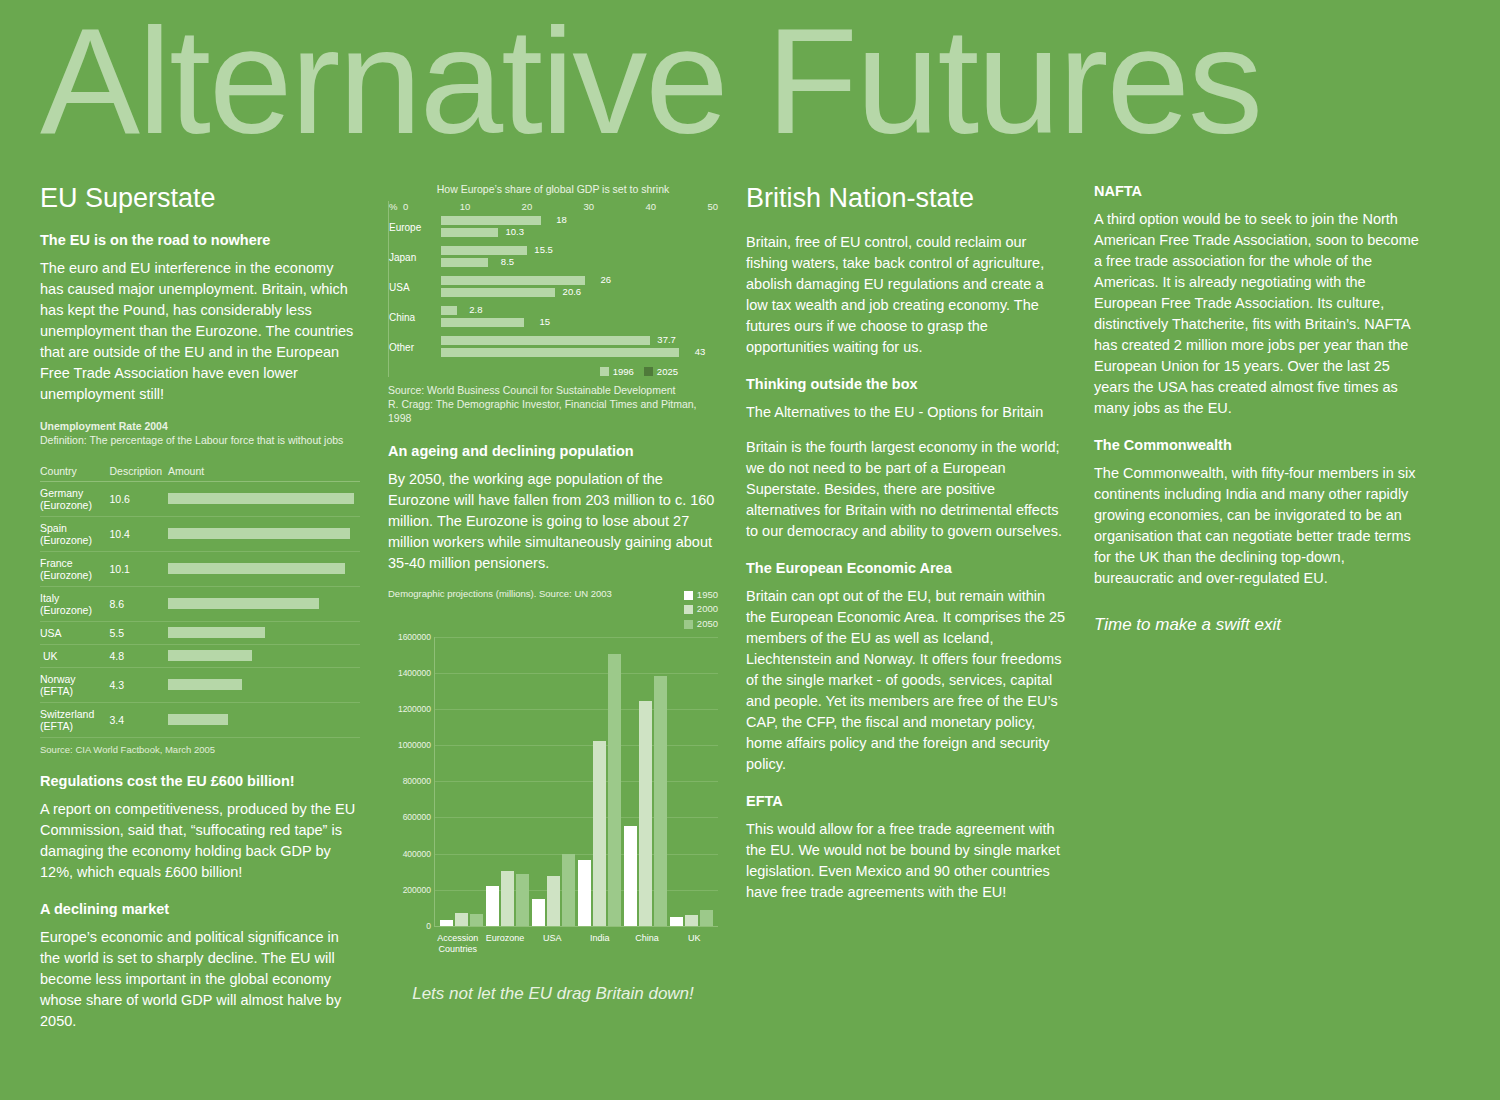Alternative Futures
EU Superstate
The EU is on the road to nowhere
The euro and EU interference in the economy has caused major unemployment. Britain, which has kept the Pound, has considerably less unemployment than the Eurozone. The countries that are outside of the EU and in the European Free Trade Association have even lower unemployment still!
Unemployment Rate 2004
Definition: The percentage of the Labour force that is without jobs
| Country | Description | Amount |
| --- | --- | --- |
| Germany (Eurozone) | 10.6 | |
| Spain (Eurozone) | 10.4 | |
| France (Eurozone) | 10.1 | |
| Italy (Eurozone) | 8.6 | |
| USA | 5.5 | |
| UK | 4.8 | |
| Norway (EFTA) | 4.3 | |
| Switzerland (EFTA) | 3.4 | |
Source: CIA World Factbook, March 2005
Regulations cost the EU £600 billion!
A report on competitiveness, produced by the EU Commission, said that, “suffocating red tape” is damaging the economy holding back GDP by 12%, which equals £600 billion!
A declining market
Europe’s economic and political significance in the world is set to sharply decline. The EU will become less important in the global economy whose share of world GDP will almost halve by 2050.
How Europe’s share of global GDP is set to shrink
%
01020304050
Europe
18
10.3
Japan
15.5
8.5
USA
26
20.6
China
2.8
15
Other
37.7
43
1996 2025
Source: World Business Council for Sustainable Development
R. Cragg: The Demographic Investor, Financial Times and Pitman, 1998
An ageing and declining population
By 2050, the working age population of the Eurozone will have fallen from 203 million to c. 160 million. The Eurozone is going to lose about 27 million workers while simultaneously gaining about 35-40 million pensioners.
Demographic projections (millions). Source: UN 2003
1950
2000
2050
1600000 1400000 1200000 1000000 800000 600000 400000 200000 0
Accession
Countries
Eurozone
USA
India
China
UK
Lets not let the EU drag Britain down!
British Nation-state
Britain, free of EU control, could reclaim our fishing waters, take back control of agriculture, abolish damaging EU regulations and create a low tax wealth and job creating economy. The futures ours if we choose to grasp the opportunities waiting for us.
Thinking outside the box
The Alternatives to the EU - Options for Britain
Britain is the fourth largest economy in the world; we do not need to be part of a European Superstate. Besides, there are positive alternatives for Britain with no detrimental effects to our democracy and ability to govern ourselves.
The European Economic Area
Britain can opt out of the EU, but remain within the European Economic Area. It comprises the 25 members of the EU as well as Iceland, Liechtenstein and Norway. It offers four freedoms of the single market - of goods, services, capital and people. Yet its members are free of the EU’s CAP, the CFP, the fiscal and monetary policy, home affairs policy and the foreign and security policy.
EFTA
This would allow for a free trade agreement with the EU. We would not be bound by single market legislation. Even Mexico and 90 other countries have free trade agreements with the EU!
NAFTA
A third option would be to seek to join the North American Free Trade Association, soon to become a free trade association for the whole of the Americas. It is already negotiating with the European Free Trade Association. Its culture, distinctively Thatcherite, fits with Britain’s. NAFTA has created 2 million more jobs per year than the European Union for 15 years. Over the last 25 years the USA has created almost five times as many jobs as the EU.
The Commonwealth
The Commonwealth, with fifty-four members in six continents including India and many other rapidly growing economies, can be invigorated to be an organisation that can negotiate better trade terms for the UK than the declining top-down, bureaucratic and over-regulated EU.
Time to make a swift exit